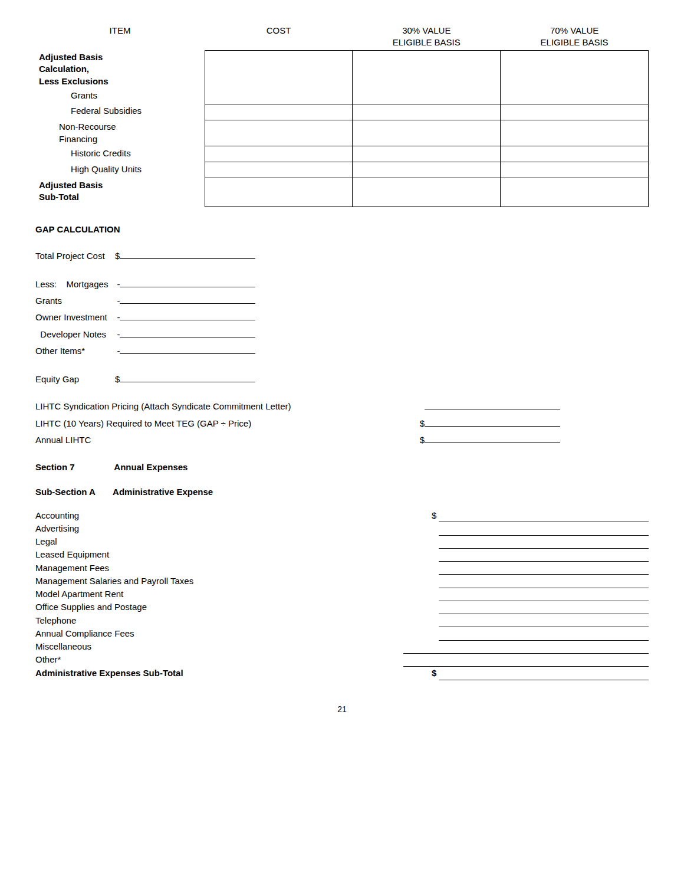| ITEM | COST | 30% VALUE ELIGIBLE BASIS | 70% VALUE ELIGIBLE BASIS |
| --- | --- | --- | --- |
| Adjusted Basis Calculation, Less Exclusions | | | |
| Grants | | | |
| Federal Subsidies | | | |
| Non-Recourse Financing | | | |
| Historic Credits | | | |
| High Quality Units | | | |
| Adjusted Basis Sub-Total | | | |
GAP CALCULATION
| Total Project Cost | $ | |
| Less: Mortgages | - | |
| Grants | - | |
| Owner Investment | - | |
| Developer Notes | - | |
| Other Items* | - | |
| Equity Gap | $ | |
| LIHTC Syndication Pricing (Attach Syndicate Commitment Letter) | | |
| LIHTC (10 Years) Required to Meet TEG (GAP ÷ Price) | $ | |
| Annual LIHTC | $ | |
Section 7 Annual Expenses
Sub-Section A Administrative Expense
| Accounting | $ | |
| Advertising | | |
| Legal | | |
| Leased Equipment | | |
| Management Fees | | |
| Management Salaries and Payroll Taxes | | |
| Model Apartment Rent | | |
| Office Supplies and Postage | | |
| Telephone | | |
| Annual Compliance Fees | | |
| Miscellaneous | |
| Other* | |
| Administrative Expenses Sub-Total | $ | |
21